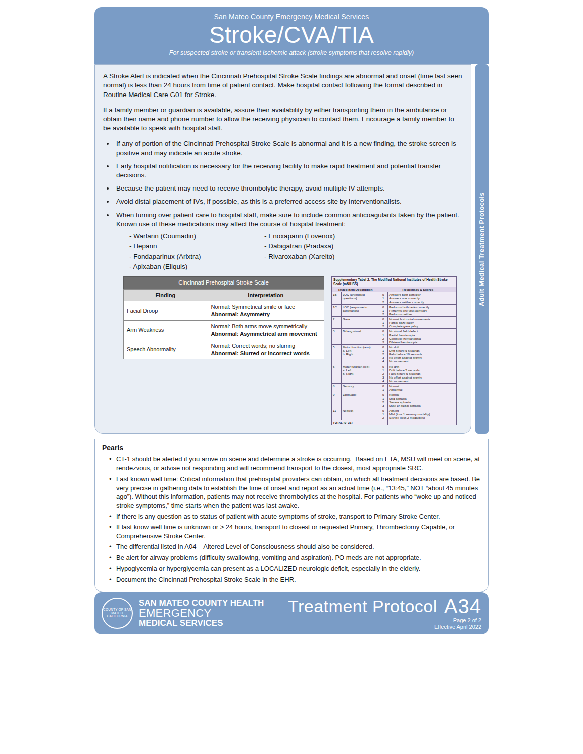San Mateo County Emergency Medical Services
Stroke/CVA/TIA
For suspected stroke or transient ischemic attack (stroke symptoms that resolve rapidly)
A Stroke Alert is indicated when the Cincinnati Prehospital Stroke Scale findings are abnormal and onset (time last seen normal) is less than 24 hours from time of patient contact. Make hospital contact following the format described in Routine Medical Care G01 for Stroke.
If a family member or guardian is available, assure their availability by either transporting them in the ambulance or obtain their name and phone number to allow the receiving physician to contact them. Encourage a family member to be available to speak with hospital staff.
If any of portion of the Cincinnati Prehospital Stroke Scale is abnormal and it is a new finding, the stroke screen is positive and may indicate an acute stroke.
Early hospital notification is necessary for the receiving facility to make rapid treatment and potential transfer decisions.
Because the patient may need to receive thrombolytic therapy, avoid multiple IV attempts.
Avoid distal placement of IVs, if possible, as this is a preferred access site by Interventionalists.
When turning over patient care to hospital staff, make sure to include common anticoagulants taken by the patient. Known use of these medications may affect the course of hospital treatment:
- Warfarin (Coumadin)
- Enoxaparin (Lovenox)
- Heparin
- Dabigatran (Pradaxa)
- Fondaparinux (Arixtra)
- Rivaroxaban (Xarelto)
- Apixaban (Eliquis)
Cincinnati Prehospital Stroke Scale
| Finding | Interpretation |
| --- | --- |
| Facial Droop | Normal: Symmetrical smile or face Abnormal: Asymmetry |
| Arm Weakness | Normal: Both arms move symmetrically Abnormal: Asymmetrical arm movement |
| Speech Abnormality | Normal: Correct words; no slurring Abnormal: Slurred or incorrect words |
Supplementary Tabel 2: The Modified National Institutes of Health Stroke Scale (mNIHSS)
| Tested Item Description | Responses & Scores |
| --- | --- |
| 1B | LOC (orientated questions) | 0 1 2 | Answers both correctly Answers one correctly Answers neither correctly |
| 1C | LOC (response to commands) | 0 1 2 | Performs both tasks correctly Performs one task correctly Performs neither |
| 2 | Gaze | 0 1 2 | Normal horizontal movements Partial gaze palsy Complete gaze palsy |
| 3 | Bidang visual | 0 1 2 3 | No visual field defect Partial hemianopia Complete hemianopsia Bilateral hemianopia |
| 5 | Motor function (arm) a. Left b. Right | 0 1 2 3 4 | No drift Drift before 5 seconds Falls before 10 seconds No effort against gravity No movement |
| 6 | Motor function (leg) a. Left b. Right | 0 1 2 3 4 | No drift Drift before 5 seconds Falls before 5 seconds No effort against gravity No movement |
| 8 | Sensory | 0 1 | Normal Abnormal |
| 9 | Language | 0 1 2 3 | Normal Mild aphasia Severe aphasia Mute or global aphasia |
| 11 | Neglect | 0 1 2 | Absent Mild (loss 1 sensory modality) Severe (loss 2 modalities) |
| TOTAL (0–31) | | |
Adult Medical Treatment Protocols
Pearls
CT-1 should be alerted if you arrive on scene and determine a stroke is occurring. Based on ETA, MSU will meet on scene, at rendezvous, or advise not responding and will recommend transport to the closest, most appropriate SRC.
Last known well time: Critical information that prehospital providers can obtain, on which all treatment decisions are based. Be very precise in gathering data to establish the time of onset and report as an actual time (i.e., “13:45,” NOT “about 45 minutes ago”). Without this information, patients may not receive thrombolytics at the hospital. For patients who “woke up and noticed stroke symptoms,” time starts when the patient was last awake.
If there is any question as to status of patient with acute symptoms of stroke, transport to Primary Stroke Center.
If last know well time is unknown or > 24 hours, transport to closest or requested Primary, Thrombectomy Capable, or Comprehensive Stroke Center.
The differential listed in A04 – Altered Level of Consciousness should also be considered.
Be alert for airway problems (difficulty swallowing, vomiting and aspiration). PO meds are not appropriate.
Hypoglycemia or hyperglycemia can present as a LOCALIZED neurologic deficit, especially in the elderly.
Document the Cincinnati Prehospital Stroke Scale in the EHR.
COUNTY OF SAN MATEO
CALIFORNIA
SAN MATEO COUNTY HEALTH
EMERGENCY
MEDICAL SERVICES
Treatment Protocol A34
Page 2 of 2
Effective April 2022